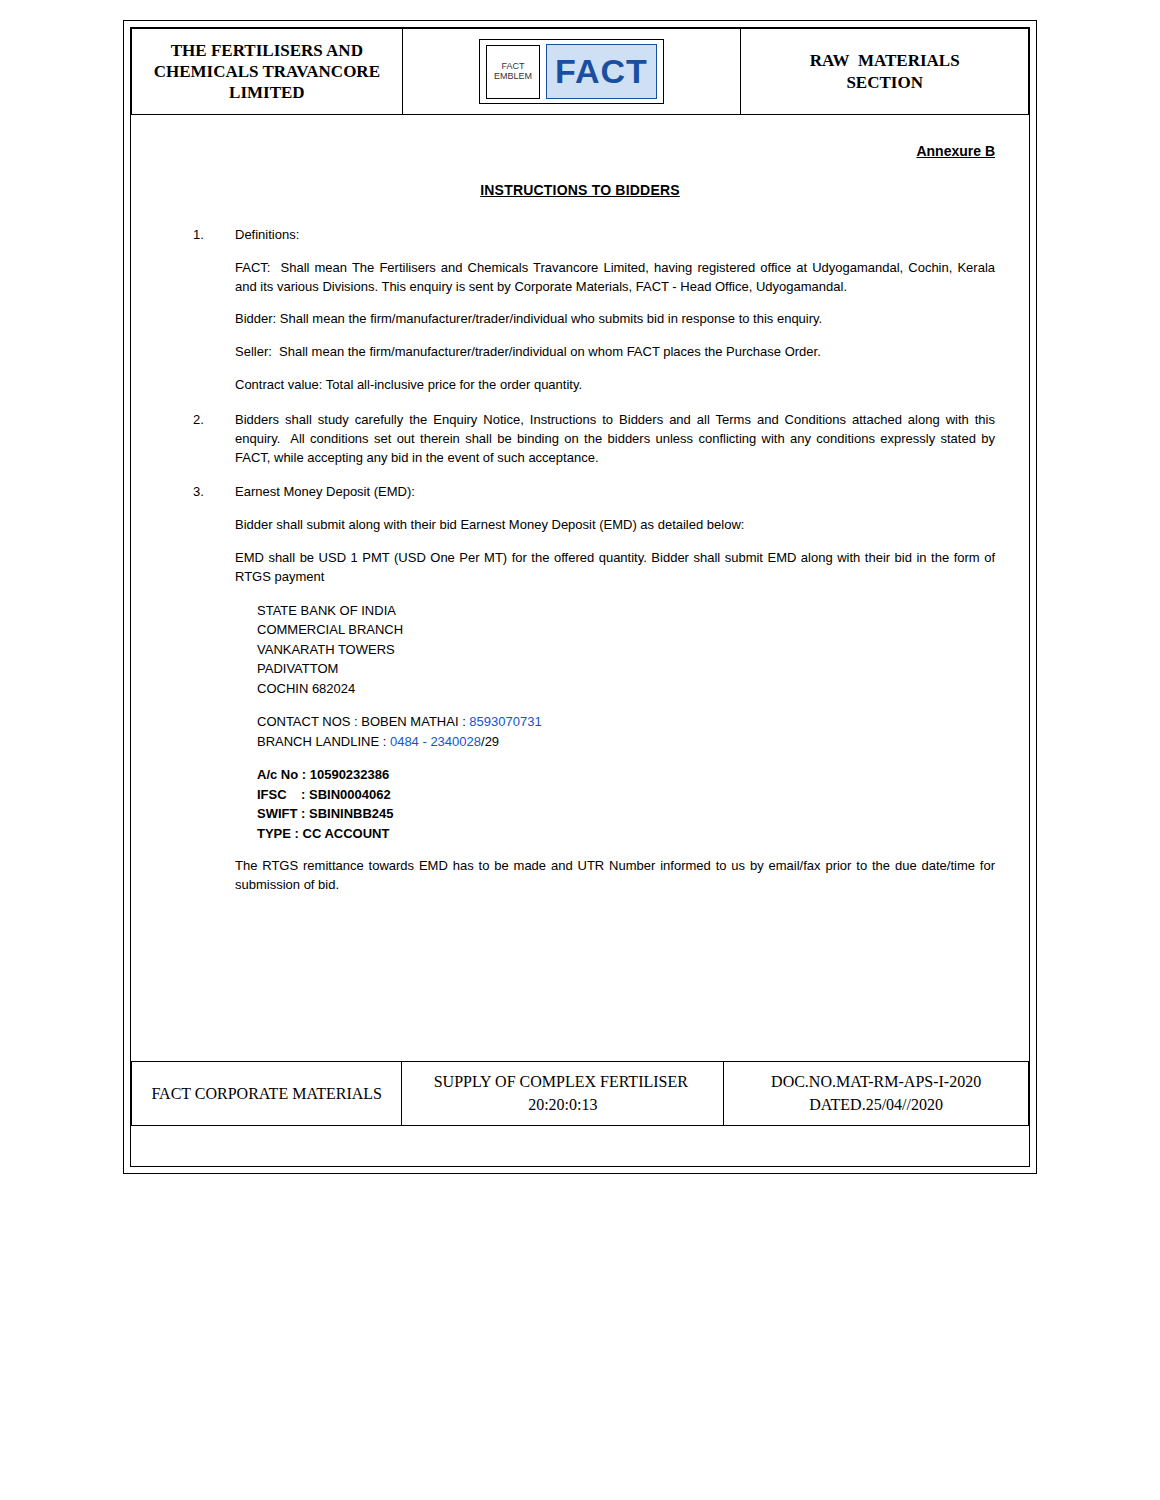| THE FERTILISERS AND CHEMICALS TRAVANCORE LIMITED | FACT EMBLEM FACT | RAW MATERIALS SECTION |
Annexure B
INSTRUCTIONS TO BIDDERS
1.
Definitions:
FACT: Shall mean The Fertilisers and Chemicals Travancore Limited, having registered office at Udyogamandal, Cochin, Kerala and its various Divisions. This enquiry is sent by Corporate Materials, FACT - Head Office, Udyogamandal.
Bidder: Shall mean the firm/manufacturer/trader/individual who submits bid in response to this enquiry.
Seller: Shall mean the firm/manufacturer/trader/individual on whom FACT places the Purchase Order.
Contract value: Total all-inclusive price for the order quantity.
2.
Bidders shall study carefully the Enquiry Notice, Instructions to Bidders and all Terms and Conditions attached along with this enquiry. All conditions set out therein shall be binding on the bidders unless conflicting with any conditions expressly stated by FACT, while accepting any bid in the event of such acceptance.
3.
Earnest Money Deposit (EMD):
Bidder shall submit along with their bid Earnest Money Deposit (EMD) as detailed below:
EMD shall be USD 1 PMT (USD One Per MT) for the offered quantity. Bidder shall submit EMD along with their bid in the form of RTGS payment
STATE BANK OF INDIA
COMMERCIAL BRANCH
VANKARATH TOWERS
PADIVATTOM
COCHIN 682024
CONTACT NOS : BOBEN MATHAI : 8593070731
BRANCH LANDLINE : 0484 - 2340028/29
A/c No : 10590232386
IFSC : SBIN0004062
SWIFT : SBININBB245
TYPE : CC ACCOUNT
The RTGS remittance towards EMD has to be made and UTR Number informed to us by email/fax prior to the due date/time for submission of bid.
| FACT CORPORATE MATERIALS | SUPPLY OF COMPLEX FERTILISER 20:20:0:13 | DOC.NO.MAT-RM-APS-I-2020 DATED.25/04//2020 |